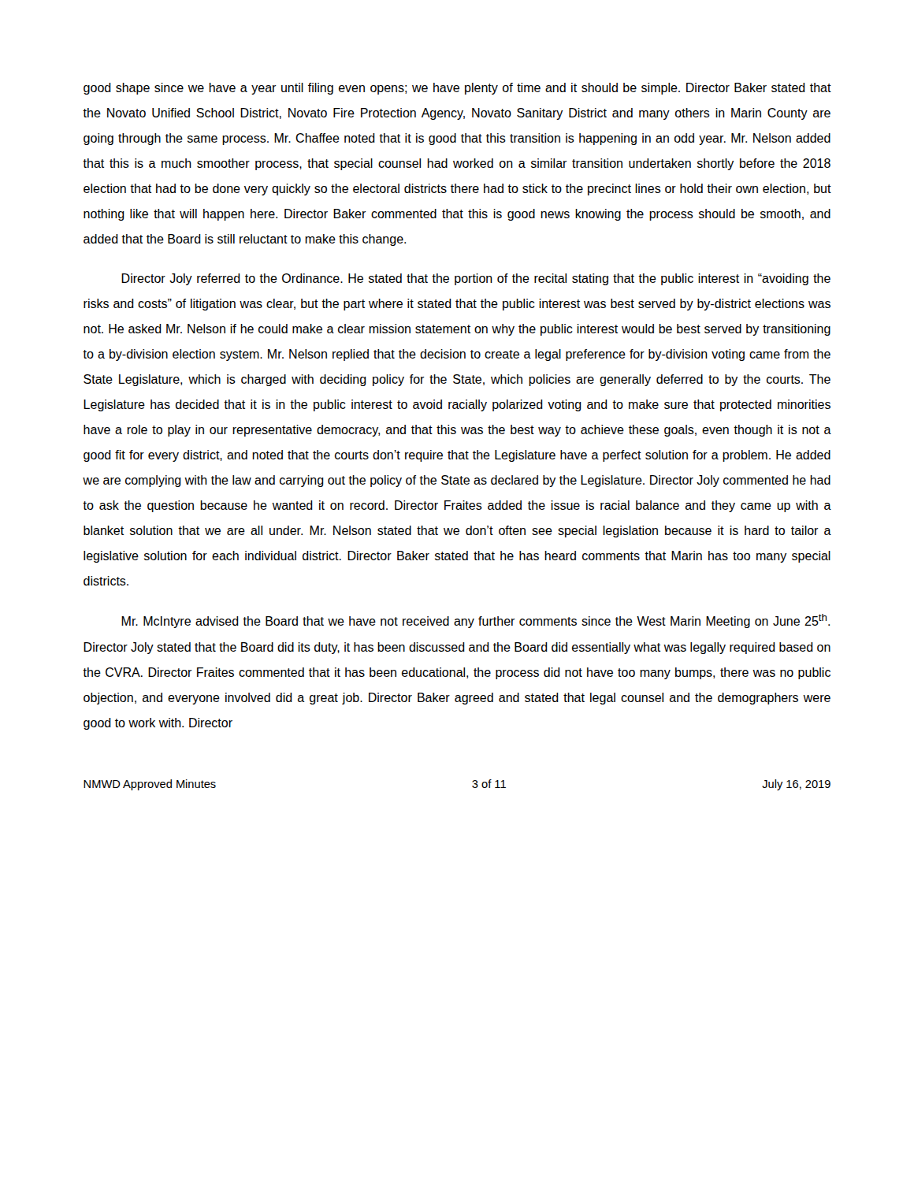good shape since we have a year until filing even opens; we have plenty of time and it should be simple. Director Baker stated that the Novato Unified School District, Novato Fire Protection Agency, Novato Sanitary District and many others in Marin County are going through the same process. Mr. Chaffee noted that it is good that this transition is happening in an odd year. Mr. Nelson added that this is a much smoother process, that special counsel had worked on a similar transition undertaken shortly before the 2018 election that had to be done very quickly so the electoral districts there had to stick to the precinct lines or hold their own election, but nothing like that will happen here. Director Baker commented that this is good news knowing the process should be smooth, and added that the Board is still reluctant to make this change.
Director Joly referred to the Ordinance. He stated that the portion of the recital stating that the public interest in “avoiding the risks and costs” of litigation was clear, but the part where it stated that the public interest was best served by by-district elections was not. He asked Mr. Nelson if he could make a clear mission statement on why the public interest would be best served by transitioning to a by-division election system. Mr. Nelson replied that the decision to create a legal preference for by-division voting came from the State Legislature, which is charged with deciding policy for the State, which policies are generally deferred to by the courts. The Legislature has decided that it is in the public interest to avoid racially polarized voting and to make sure that protected minorities have a role to play in our representative democracy, and that this was the best way to achieve these goals, even though it is not a good fit for every district, and noted that the courts don’t require that the Legislature have a perfect solution for a problem. He added we are complying with the law and carrying out the policy of the State as declared by the Legislature. Director Joly commented he had to ask the question because he wanted it on record. Director Fraites added the issue is racial balance and they came up with a blanket solution that we are all under. Mr. Nelson stated that we don’t often see special legislation because it is hard to tailor a legislative solution for each individual district. Director Baker stated that he has heard comments that Marin has too many special districts.
Mr. McIntyre advised the Board that we have not received any further comments since the West Marin Meeting on June 25th. Director Joly stated that the Board did its duty, it has been discussed and the Board did essentially what was legally required based on the CVRA. Director Fraites commented that it has been educational, the process did not have too many bumps, there was no public objection, and everyone involved did a great job. Director Baker agreed and stated that legal counsel and the demographers were good to work with. Director
NMWD Approved Minutes 3 of 11 July 16, 2019